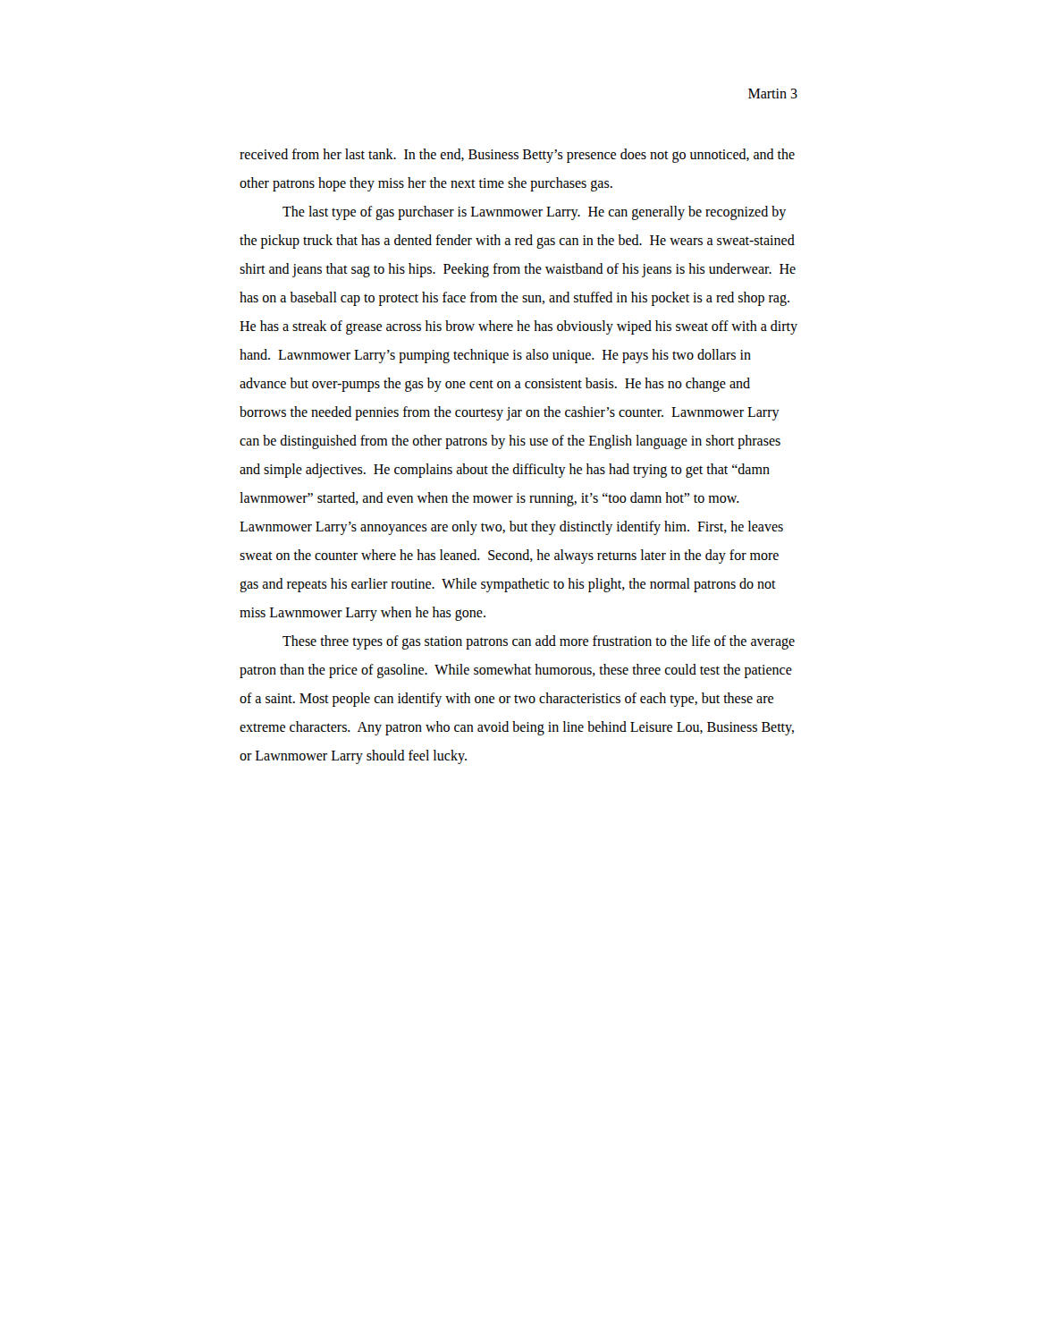Martin 3
received from her last tank. In the end, Business Betty’s presence does not go unnoticed, and the other patrons hope they miss her the next time she purchases gas.
The last type of gas purchaser is Lawnmower Larry. He can generally be recognized by the pickup truck that has a dented fender with a red gas can in the bed. He wears a sweat-stained shirt and jeans that sag to his hips. Peeking from the waistband of his jeans is his underwear. He has on a baseball cap to protect his face from the sun, and stuffed in his pocket is a red shop rag. He has a streak of grease across his brow where he has obviously wiped his sweat off with a dirty hand. Lawnmower Larry’s pumping technique is also unique. He pays his two dollars in advance but over-pumps the gas by one cent on a consistent basis. He has no change and borrows the needed pennies from the courtesy jar on the cashier’s counter. Lawnmower Larry can be distinguished from the other patrons by his use of the English language in short phrases and simple adjectives. He complains about the difficulty he has had trying to get that “damn lawnmower” started, and even when the mower is running, it’s “too damn hot” to mow. Lawnmower Larry’s annoyances are only two, but they distinctly identify him. First, he leaves sweat on the counter where he has leaned. Second, he always returns later in the day for more gas and repeats his earlier routine. While sympathetic to his plight, the normal patrons do not miss Lawnmower Larry when he has gone.
These three types of gas station patrons can add more frustration to the life of the average patron than the price of gasoline. While somewhat humorous, these three could test the patience of a saint. Most people can identify with one or two characteristics of each type, but these are extreme characters. Any patron who can avoid being in line behind Leisure Lou, Business Betty, or Lawnmower Larry should feel lucky.